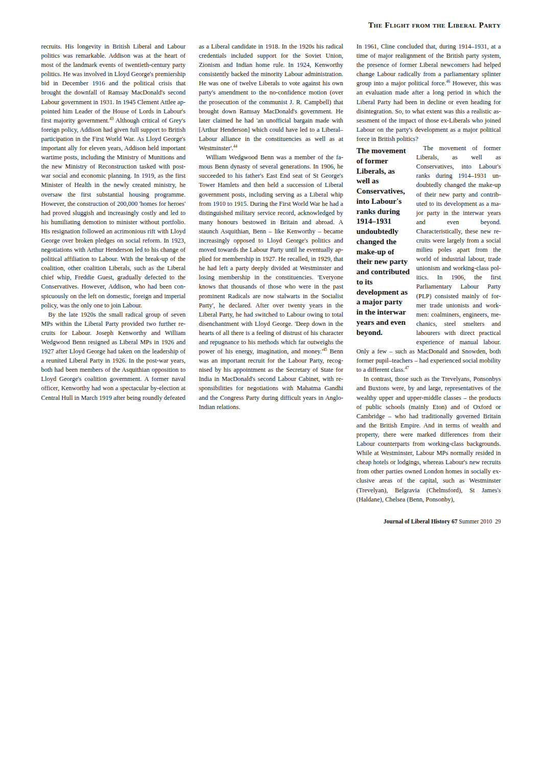The Flight from the Liberal Party
recruits. His longevity in British Liberal and Labour politics was remarkable. Addison was at the heart of most of the landmark events of twentieth-century party politics. He was involved in Lloyd George's premiership bid in December 1916 and the political crisis that brought the downfall of Ramsay MacDonald's second Labour government in 1931. In 1945 Clement Attlee appointed him Leader of the House of Lords in Labour's first majority government.43 Although critical of Grey's foreign policy, Addison had given full support to British participation in the First World War. As Lloyd George's important ally for eleven years, Addison held important wartime posts, including the Ministry of Munitions and the new Ministry of Reconstruction tasked with post-war social and economic planning. In 1919, as the first Minister of Health in the newly created ministry, he oversaw the first substantial housing programme. However, the construction of 200,000 'homes for heroes' had proved sluggish and increasingly costly and led to his humiliating demotion to minister without portfolio. His resignation followed an acrimonious rift with Lloyd George over broken pledges on social reform. In 1923, negotiations with Arthur Henderson led to his change of political affiliation to Labour. With the break-up of the coalition, other coalition Liberals, such as the Liberal chief whip, Freddie Guest, gradually defected to the Conservatives. However, Addison, who had been conspicuously on the left on domestic, foreign and imperial policy, was the only one to join Labour.
By the late 1920s the small radical group of seven MPs within the Liberal Party provided two further recruits for Labour. Joseph Kenworthy and William Wedgwood Benn resigned as Liberal MPs in 1926 and 1927 after Lloyd George had taken on the leadership of a reunited Liberal Party in 1926. In the post-war years, both had been members of the Asquithian opposition to Lloyd George's coalition government. A former naval officer, Kenworthy had won a spectacular by-election at Central Hull in March 1919 after being roundly defeated
as a Liberal candidate in 1918. In the 1920s his radical credentials included support for the Soviet Union, Zionism and Indian home rule. In 1924, Kenworthy consistently backed the minority Labour administration. He was one of twelve Liberals to vote against his own party's amendment to the no-confidence motion (over the prosecution of the communist J. R. Campbell) that brought down Ramsay MacDonald's government. He later claimed he had 'an unofficial bargain made with [Arthur Henderson] which could have led to a Liberal–Labour alliance in the constituencies as well as at Westminster'.44
William Wedgwood Benn was a member of the famous Benn dynasty of several generations. In 1906, he succeeded to his father's East End seat of St George's Tower Hamlets and then held a succession of Liberal government posts, including serving as a Liberal whip from 1910 to 1915. During the First World War he had a distinguished military service record, acknowledged by many honours bestowed in Britain and abroad. A staunch Asquithian, Benn – like Kenworthy – became increasingly opposed to Lloyd George's politics and moved towards the Labour Party until he eventually applied for membership in 1927. He recalled, in 1929, that he had left a party deeply divided at Westminster and losing membership in the constituencies. 'Everyone knows that thousands of those who were in the past prominent Radicals are now stalwarts in the Socialist Party', he declared. After over twenty years in the Liberal Party, he had switched to Labour owing to total disenchantment with Lloyd George. 'Deep down in the hearts of all there is a feeling of distrust of his character and repugnance to his methods which far outweighs the power of his energy, imagination, and money.'45 Benn was an important recruit for the Labour Party, recognised by his appointment as the Secretary of State for India in MacDonald's second Labour Cabinet, with responsibilities for negotiations with Mahatma Gandhi and the Congress Party during difficult years in Anglo-Indian relations.
In 1961, Cline concluded that, during 1914–1931, at a time of major realignment of the British party system, the presence of former Liberal newcomers had helped change Labour radically from a parliamentary splinter group into a major political force.46 However, this was an evaluation made after a long period in which the Liberal Party had been in decline or even heading for disintegration. So, to what extent was this a realistic assessment of the impact of those ex-Liberals who joined Labour on the party's development as a major political force in British politics?
The movement of former Liberals, as well as Conservatives, into Labour's ranks during 1914–1931 undoubtedly changed the make-up of their new party and contributed to its development as a major party in the interwar years and even beyond. The movement of former Liberals, as well as Conservatives, into Labour's ranks during 1914–1931 undoubtedly changed the make-up of their new party and contributed to its development as a major party in the interwar years and even beyond. Characteristically, these new recruits were largely from a social milieu poles apart from the world of industrial labour, trade unionism and working-class politics. In 1906, the first Parliamentary Labour Party (PLP) consisted mainly of former trade unionists and workmen: coalminers, engineers, mechanics, steel smelters and labourers with direct practical experience of manual labour. Only a few – such as MacDonald and Snowden, both former pupil–teachers – had experienced social mobility to a different class.47
In contrast, those such as the Trevelyans, Ponsonbys and Buxtons were, by and large, representatives of the wealthy upper and upper-middle classes – the products of public schools (mainly Eton) and of Oxford or Cambridge – who had traditionally governed Britain and the British Empire. And in terms of wealth and property, there were marked differences from their Labour counterparts from working-class backgrounds. While at Westminster, Labour MPs normally resided in cheap hotels or lodgings, whereas Labour's new recruits from other parties owned London homes in socially exclusive areas of the capital, such as Westminster (Trevelyan), Belgravia (Chelmsford), St James's (Haldane), Chelsea (Benn, Ponsonby),
Journal of Liberal History 67 Summer 2010 29